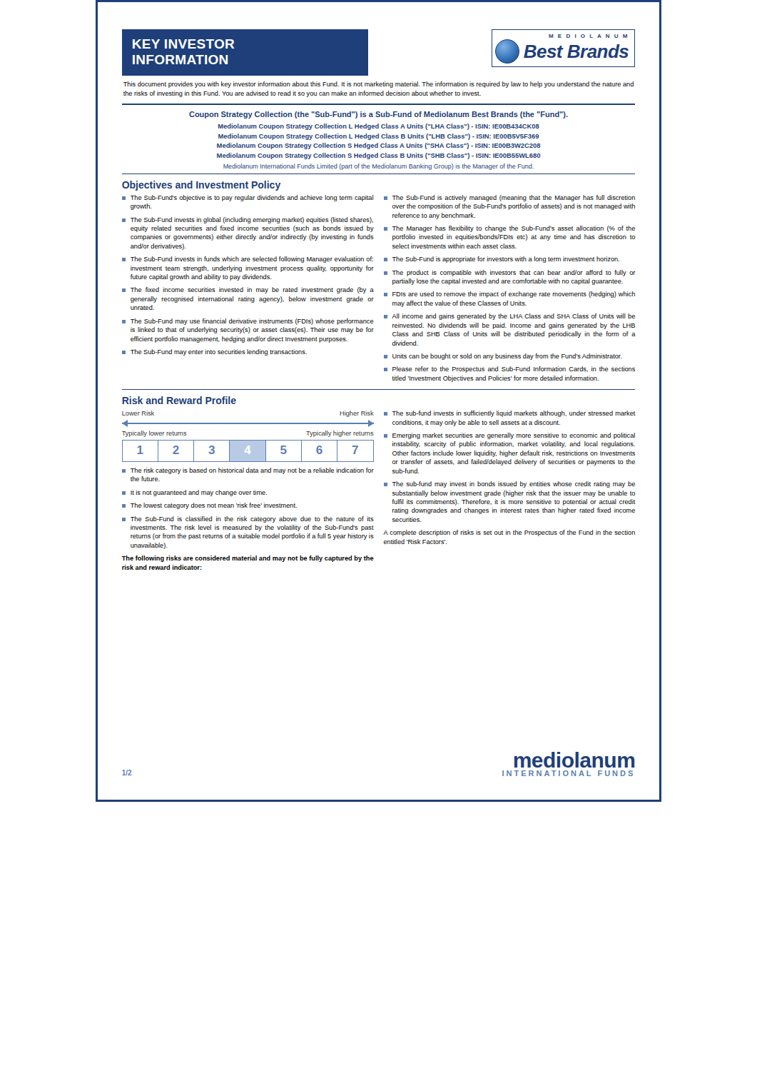KEY INVESTOR
INFORMATION
M E D I O L A N U M
Best Brands
This document provides you with key investor information about this Fund. It is not marketing material. The information is required by law to help you understand the nature and the risks of investing in this Fund. You are advised to read it so you can make an informed decision about whether to invest.
Coupon Strategy Collection (the "Sub-Fund") is a Sub-Fund of Mediolanum Best Brands (the "Fund").
Mediolanum Coupon Strategy Collection L Hedged Class A Units ("LHA Class") - ISIN: IE00B434CK08
Mediolanum Coupon Strategy Collection L Hedged Class B Units ("LHB Class") - ISIN: IE00B5V5F369
Mediolanum Coupon Strategy Collection S Hedged Class A Units ("SHA Class") - ISIN: IE00B3W2C208
Mediolanum Coupon Strategy Collection S Hedged Class B Units ("SHB Class") - ISIN: IE00B55WL680
Mediolanum International Funds Limited (part of the Mediolanum Banking Group) is the Manager of the Fund.
Objectives and Investment Policy
The Sub-Fund's objective is to pay regular dividends and achieve long term capital growth.
The Sub-Fund invests in global (including emerging market) equities (listed shares), equity related securities and fixed income securities (such as bonds issued by companies or governments) either directly and/or indirectly (by investing in funds and/or derivatives).
The Sub-Fund invests in funds which are selected following Manager evaluation of: investment team strength, underlying investment process quality, opportunity for future capital growth and ability to pay dividends.
The fixed income securities invested in may be rated investment grade (by a generally recognised international rating agency), below investment grade or unrated.
The Sub-Fund may use financial derivative instruments (FDIs) whose performance is linked to that of underlying security(s) or asset class(es). Their use may be for efficient portfolio management, hedging and/or direct Investment purposes.
The Sub-Fund may enter into securities lending transactions.
The Sub-Fund is actively managed (meaning that the Manager has full discretion over the composition of the Sub-Fund's portfolio of assets) and is not managed with reference to any benchmark.
The Manager has flexibility to change the Sub-Fund's asset allocation (% of the portfolio invested in equities/bonds/FDIs etc) at any time and has discretion to select investments within each asset class.
The Sub-Fund is appropriate for investors with a long term investment horizon.
The product is compatible with investors that can bear and/or afford to fully or partially lose the capital invested and are comfortable with no capital guarantee.
FDIs are used to remove the impact of exchange rate movements (hedging) which may affect the value of these Classes of Units.
All income and gains generated by the LHA Class and SHA Class of Units will be reinvested. No dividends will be paid. Income and gains generated by the LHB Class and SHB Class of Units will be distributed periodically in the form of a dividend.
Units can be bought or sold on any business day from the Fund's Administrator.
Please refer to the Prospectus and Sub-Fund Information Cards, in the sections titled 'Investment Objectives and Policies' for more detailed information.
Risk and Reward Profile
Lower Risk Higher Risk
Typically lower returns Typically higher returns
| 1 | 2 | 3 | 4 | 5 | 6 | 7 |
The risk category is based on historical data and may not be a reliable indication for the future.
It is not guaranteed and may change over time.
The lowest category does not mean 'risk free' investment.
The Sub-Fund is classified in the risk category above due to the nature of its investments. The risk level is measured by the volatility of the Sub-Fund's past returns (or from the past returns of a suitable model portfolio if a full 5 year history is unavailable).
The following risks are considered material and may not be fully captured by the risk and reward indicator:
The sub-fund invests in sufficiently liquid markets although, under stressed market conditions, it may only be able to sell assets at a discount.
Emerging market securities are generally more sensitive to economic and political instability, scarcity of public information, market volatility, and local regulations. Other factors include lower liquidity, higher default risk, restrictions on Investments or transfer of assets, and failed/delayed delivery of securities or payments to the sub-fund.
The sub-fund may invest in bonds issued by entities whose credit rating may be substantially below investment grade (higher risk that the issuer may be unable to fulfil its commitments). Therefore, it is more sensitive to potential or actual credit rating downgrades and changes in interest rates than higher rated fixed income securities.
A complete description of risks is set out in the Prospectus of the Fund in the section entitled 'Risk Factors'.
1/2
mediolanum
INTERNATIONAL FUNDS